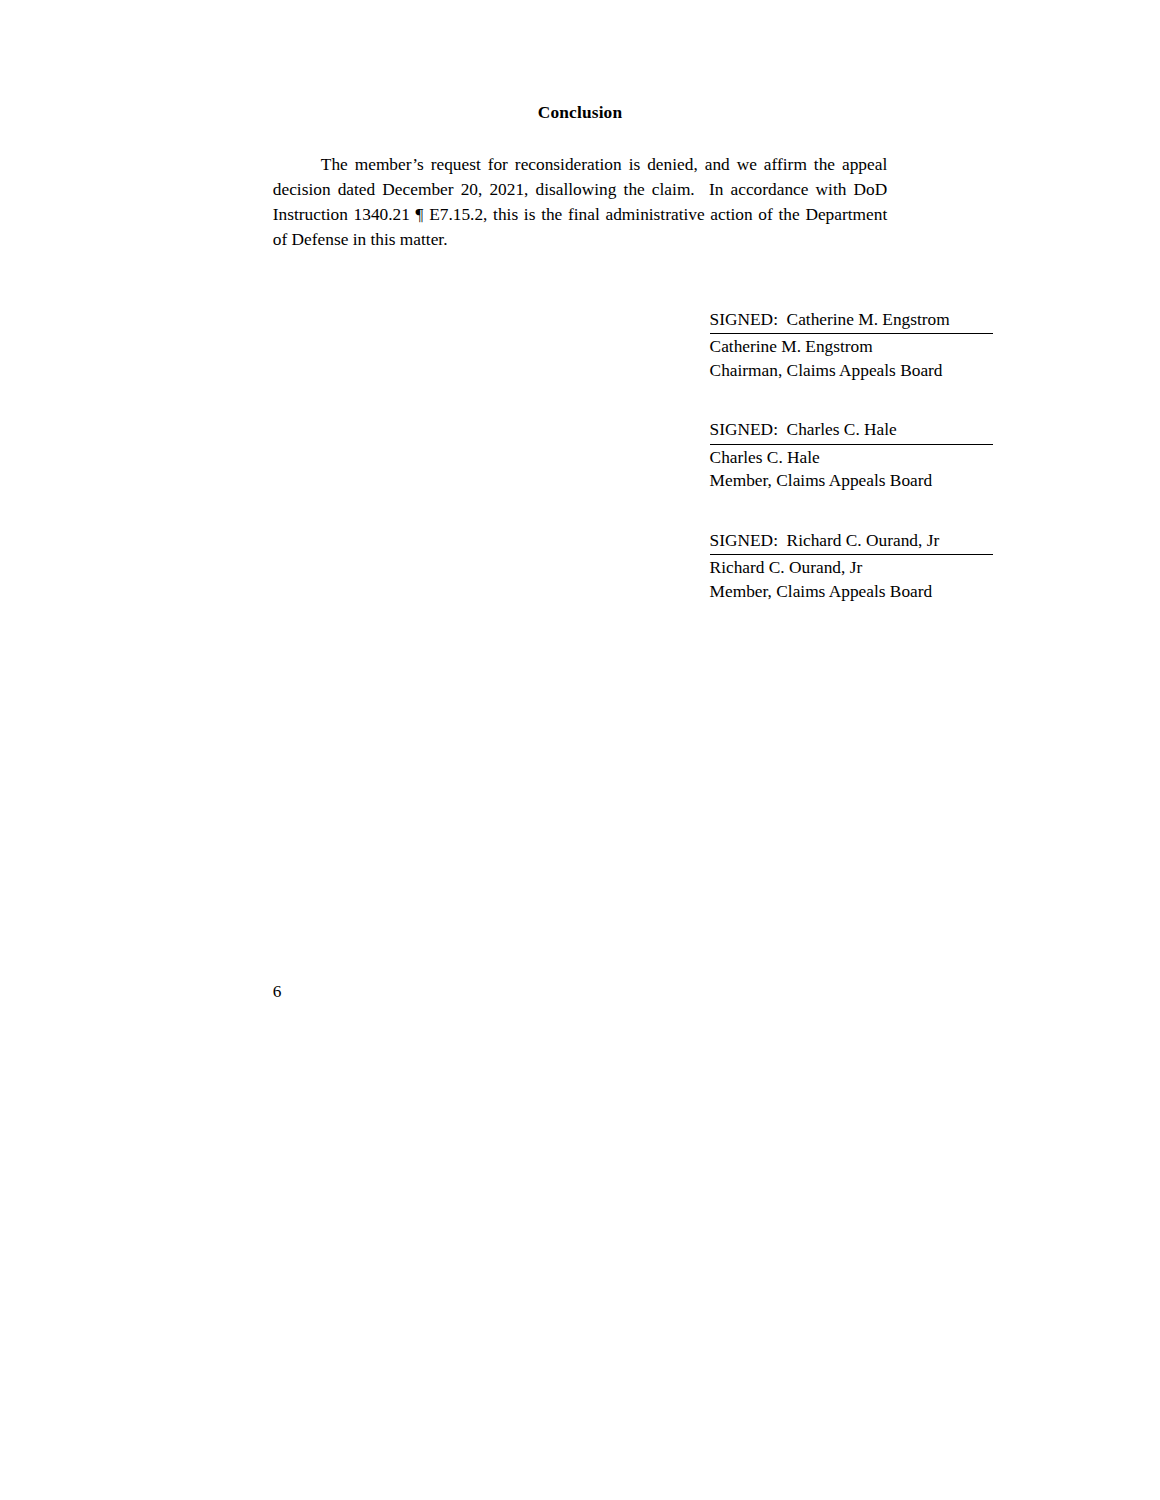Conclusion
The member’s request for reconsideration is denied, and we affirm the appeal decision dated December 20, 2021, disallowing the claim. In accordance with DoD Instruction 1340.21 ¶ E7.15.2, this is the final administrative action of the Department of Defense in this matter.
SIGNED: Catherine M. Engstrom
Catherine M. Engstrom
Chairman, Claims Appeals Board
SIGNED: Charles C. Hale
Charles C. Hale
Member, Claims Appeals Board
SIGNED: Richard C. Ourand, Jr
Richard C. Ourand, Jr
Member, Claims Appeals Board
6